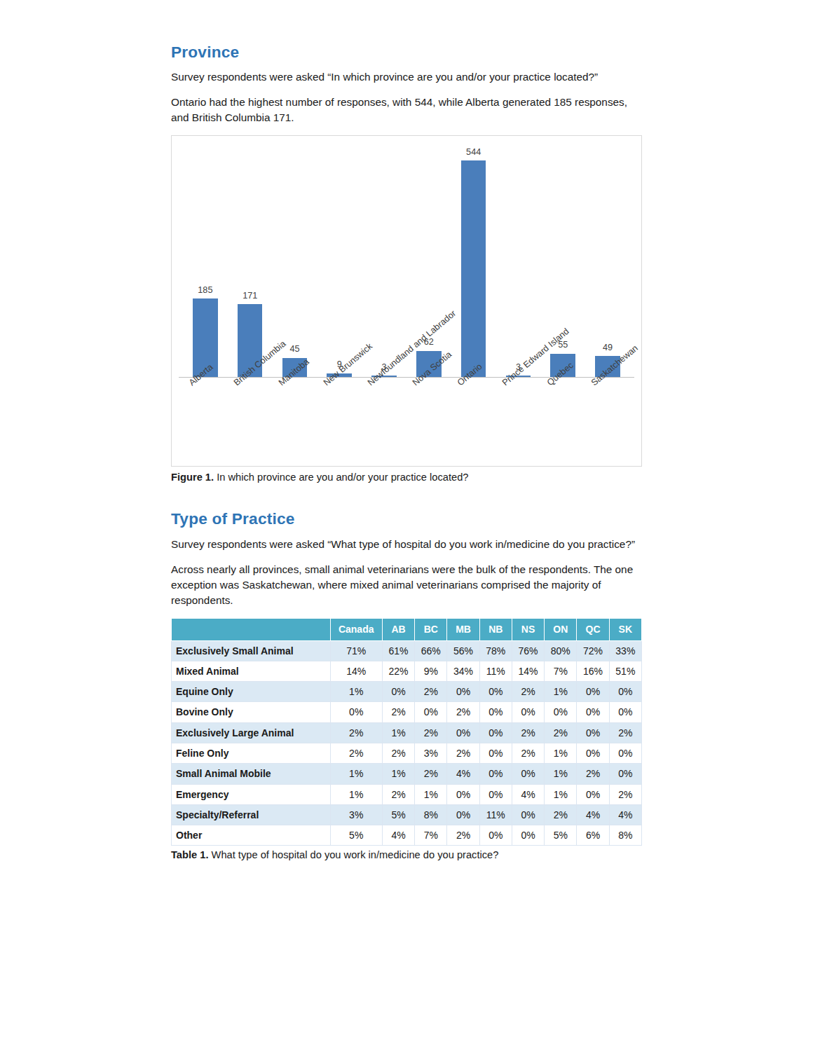Province
Survey respondents were asked “In which province are you and/or your practice located?”
Ontario had the highest number of responses, with 544, while Alberta generated 185 responses, and British Columbia 171.
185
171
45
9
3
62
544
3
55
49
Alberta
British Columbia
Manitoba
New Brunswick
Newfoundland and Labrador
Nova Scotia
Ontario
Prince Edward Island
Quebec
Saskatchewan
Figure 1. In which province are you and/or your practice located?
Type of Practice
Survey respondents were asked “What type of hospital do you work in/medicine do you practice?”
Across nearly all provinces, small animal veterinarians were the bulk of the respondents. The one exception was Saskatchewan, where mixed animal veterinarians comprised the majority of respondents.
| | Canada | AB | BC | MB | NB | NS | ON | QC | SK |
| --- | --- | --- | --- | --- | --- | --- | --- | --- | --- |
| Exclusively Small Animal | 71% | 61% | 66% | 56% | 78% | 76% | 80% | 72% | 33% |
| Mixed Animal | 14% | 22% | 9% | 34% | 11% | 14% | 7% | 16% | 51% |
| Equine Only | 1% | 0% | 2% | 0% | 0% | 2% | 1% | 0% | 0% |
| Bovine Only | 0% | 2% | 0% | 2% | 0% | 0% | 0% | 0% | 0% |
| Exclusively Large Animal | 2% | 1% | 2% | 0% | 0% | 2% | 2% | 0% | 2% |
| Feline Only | 2% | 2% | 3% | 2% | 0% | 2% | 1% | 0% | 0% |
| Small Animal Mobile | 1% | 1% | 2% | 4% | 0% | 0% | 1% | 2% | 0% |
| Emergency | 1% | 2% | 1% | 0% | 0% | 4% | 1% | 0% | 2% |
| Specialty/Referral | 3% | 5% | 8% | 0% | 11% | 0% | 2% | 4% | 4% |
| Other | 5% | 4% | 7% | 2% | 0% | 0% | 5% | 6% | 8% |
Table 1. What type of hospital do you work in/medicine do you practice?